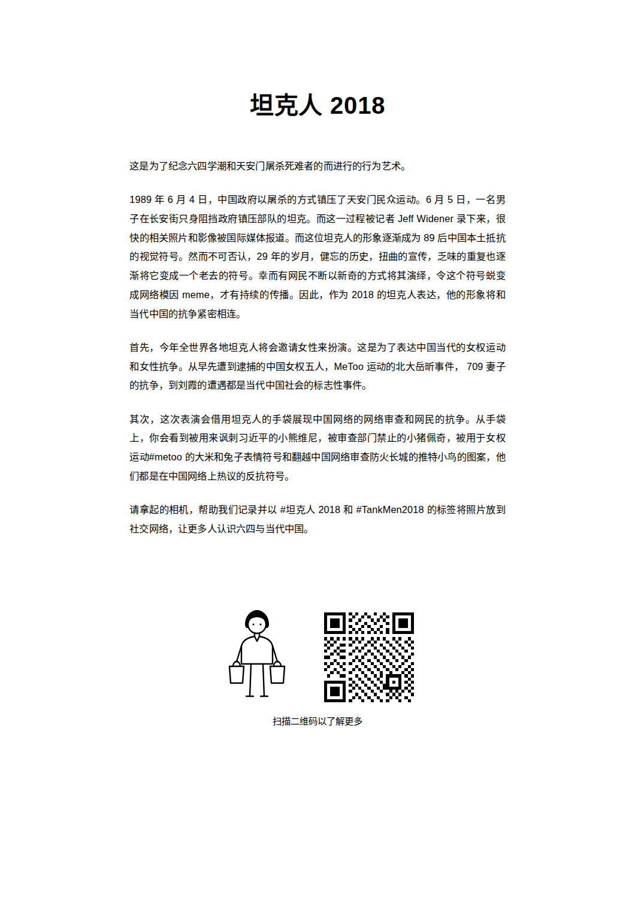坦克人 2018
这是为了纪念六四学潮和天安门屠杀死难者的而进行的行为艺术。
1989 年 6 月 4 日，中国政府以屠杀的方式镇压了天安门民众运动。6 月 5 日，一名男子在长安街只身阻挡政府镇压部队的坦克。而这一过程被记者 Jeff Widener 录下来，很快的相关照片和影像被国际媒体报道。而这位坦克人的形象逐渐成为 89 后中国本土抵抗的视觉符号。然而不可否认，29 年的岁月，健忘的历史，扭曲的宣传，乏味的重复也逐渐将它变成一个老去的符号。幸而有网民不断以新奇的方式将其演绎，令这个符号蜕变成网络模因 meme，才有持续的传播。因此，作为 2018 的坦克人表达，他的形象将和当代中国的抗争紧密相连。
首先，今年全世界各地坦克人将会邀请女性来扮演。这是为了表达中国当代的女权运动和女性抗争。从早先遭到逮捕的中国女权五人，MeToo 运动的北大岳昕事件， 709 妻子的抗争，到刘霞的遭遇都是当代中国社会的标志性事件。
其次，这次表演会借用坦克人的手袋展现中国网络的网络审查和网民的抗争。从手袋上，你会看到被用来讽刺习近平的小熊维尼，被审查部门禁止的小猪佩奇，被用于女权运动#metoo 的大米和兔子表情符号和翻越中国网络审查防火长城的推特小鸟的图案，他们都是在中国网络上热议的反抗符号。
请拿起的相机，帮助我们记录并以 #坦克人 2018 和 #TankMen2018 的标签将照片放到社交网络，让更多人认识六四与当代中国。
扫描二维码以了解更多